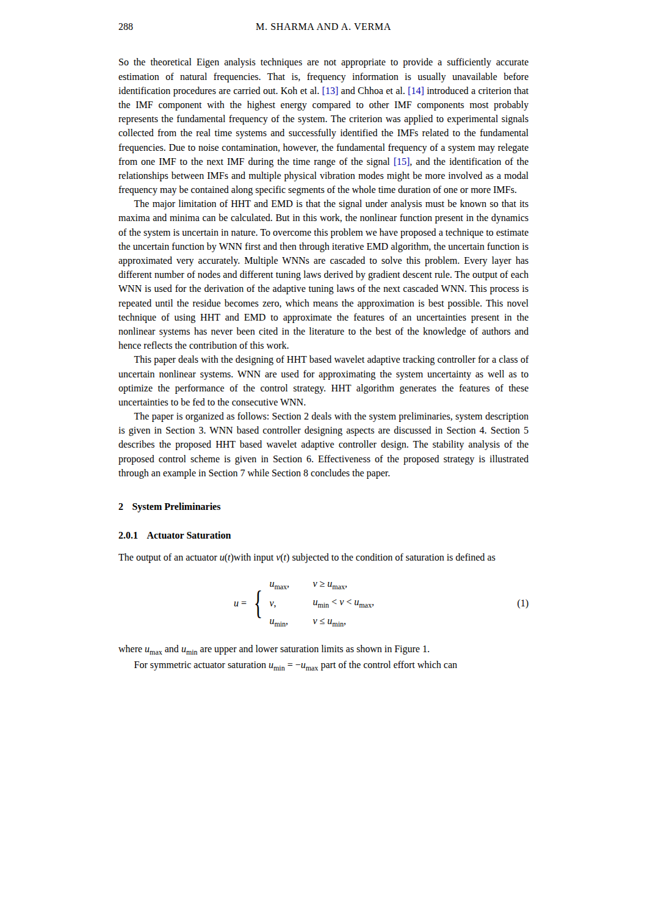288 M. SHARMA AND A. VERMA 288
So the theoretical Eigen analysis techniques are not appropriate to provide a sufficiently accurate estimation of natural frequencies. That is, frequency information is usually unavailable before identification procedures are carried out. Koh et al. [13] and Chhoa et al. [14] introduced a criterion that the IMF component with the highest energy compared to other IMF components most probably represents the fundamental frequency of the system. The criterion was applied to experimental signals collected from the real time systems and successfully identified the IMFs related to the fundamental frequencies. Due to noise contamination, however, the fundamental frequency of a system may relegate from one IMF to the next IMF during the time range of the signal [15], and the identification of the relationships between IMFs and multiple physical vibration modes might be more involved as a modal frequency may be contained along specific segments of the whole time duration of one or more IMFs.
The major limitation of HHT and EMD is that the signal under analysis must be known so that its maxima and minima can be calculated. But in this work, the nonlinear function present in the dynamics of the system is uncertain in nature. To overcome this problem we have proposed a technique to estimate the uncertain function by WNN first and then through iterative EMD algorithm, the uncertain function is approximated very accurately. Multiple WNNs are cascaded to solve this problem. Every layer has different number of nodes and different tuning laws derived by gradient descent rule. The output of each WNN is used for the derivation of the adaptive tuning laws of the next cascaded WNN. This process is repeated until the residue becomes zero, which means the approximation is best possible. This novel technique of using HHT and EMD to approximate the features of an uncertainties present in the nonlinear systems has never been cited in the literature to the best of the knowledge of authors and hence reflects the contribution of this work.
This paper deals with the designing of HHT based wavelet adaptive tracking controller for a class of uncertain nonlinear systems. WNN are used for approximating the system uncertainty as well as to optimize the performance of the control strategy. HHT algorithm generates the features of these uncertainties to be fed to the consecutive WNN.
The paper is organized as follows: Section 2 deals with the system preliminaries, system description is given in Section 3. WNN based controller designing aspects are discussed in Section 4. Section 5 describes the proposed HHT based wavelet adaptive controller design. The stability analysis of the proposed control scheme is given in Section 6. Effectiveness of the proposed strategy is illustrated through an example in Section 7 while Section 8 concludes the paper.
2 System Preliminaries
2.0.1 Actuator Saturation
The output of an actuator u(t)with input v(t) subjected to the condition of saturation is defined as
u = {
| u max , | v ≥ u max , |
| v , | u min < v < u max , |
| u min , | v ≤ u min , |
(1)
where umax and umin are upper and lower saturation limits as shown in Figure 1.
For symmetric actuator saturation umin = −umax part of the control effort which can